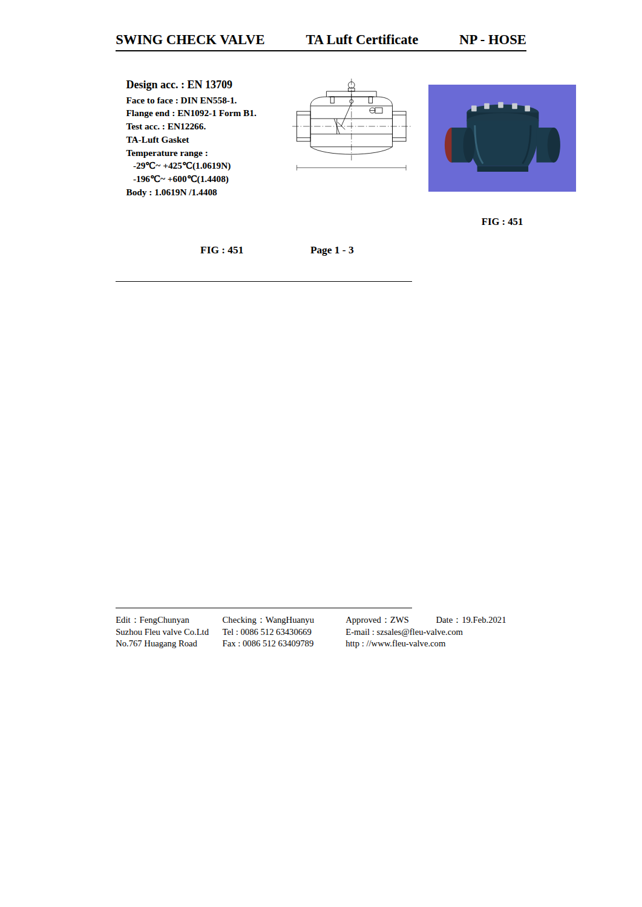SWING CHECK VALVE
TA Luft Certificate
NP - HOSE
Design acc. : EN 13709
Face to face : DIN EN558-1.
Flange end : EN1092-1 Form B1.
Test acc. : EN12266.
TA-Luft Gasket
Temperature range :
-29℃~ +425℃(1.0619N)
-196℃~ +600℃(1.4408)
Body : 1.0619N /1.4408
FIG : 451
FIG : 451
Page 1 - 3
| Edit：FengChunyan | Checking：WangHuanyu | Approved：ZWS | Date：19.Feb.2021 |
| Suzhou Fleu valve Co.Ltd | Tel : 0086 512 63430669 | E-mail : szsales@fleu-valve.com |
| No.767 Huagang Road | Fax : 0086 512 63409789 | http : // www.fleu-valve.com |